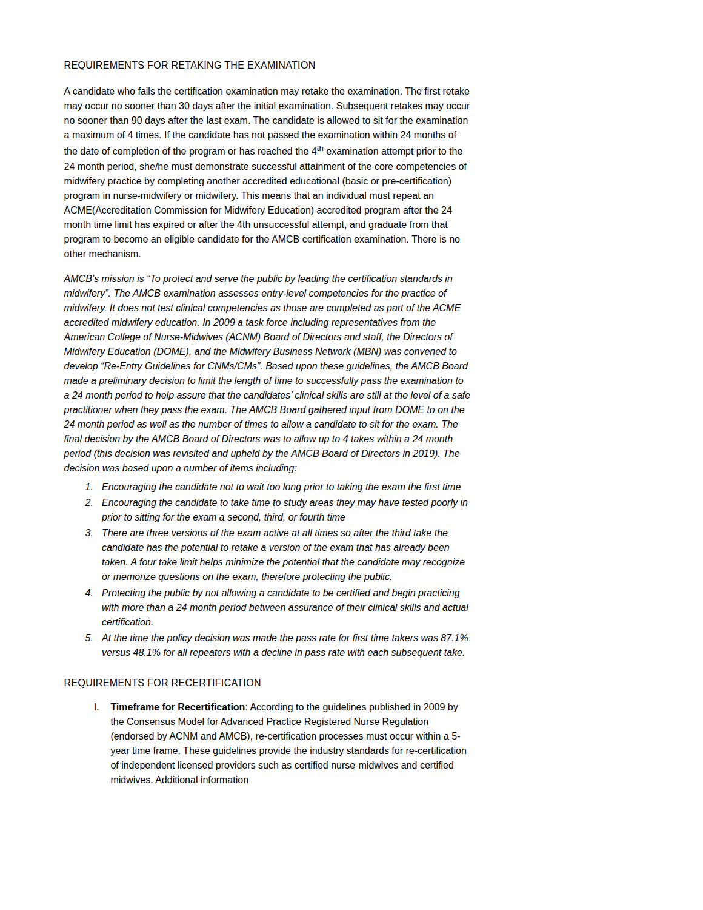REQUIREMENTS FOR RETAKING THE EXAMINATION
A candidate who fails the certification examination may retake the examination. The first retake may occur no sooner than 30 days after the initial examination. Subsequent retakes may occur no sooner than 90 days after the last exam. The candidate is allowed to sit for the examination a maximum of 4 times. If the candidate has not passed the examination within 24 months of the date of completion of the program or has reached the 4th examination attempt prior to the 24 month period, she/he must demonstrate successful attainment of the core competencies of midwifery practice by completing another accredited educational (basic or pre-certification) program in nurse-midwifery or midwifery. This means that an individual must repeat an ACME(Accreditation Commission for Midwifery Education) accredited program after the 24 month time limit has expired or after the 4th unsuccessful attempt, and graduate from that program to become an eligible candidate for the AMCB certification examination. There is no other mechanism.
AMCB’s mission is “To protect and serve the public by leading the certification standards in midwifery”. The AMCB examination assesses entry-level competencies for the practice of midwifery. It does not test clinical competencies as those are completed as part of the ACME accredited midwifery education. In 2009 a task force including representatives from the American College of Nurse-Midwives (ACNM) Board of Directors and staff, the Directors of Midwifery Education (DOME), and the Midwifery Business Network (MBN) was convened to develop “Re-Entry Guidelines for CNMs/CMs”. Based upon these guidelines, the AMCB Board made a preliminary decision to limit the length of time to successfully pass the examination to a 24 month period to help assure that the candidates’ clinical skills are still at the level of a safe practitioner when they pass the exam. The AMCB Board gathered input from DOME to on the 24 month period as well as the number of times to allow a candidate to sit for the exam. The final decision by the AMCB Board of Directors was to allow up to 4 takes within a 24 month period (this decision was revisited and upheld by the AMCB Board of Directors in 2019). The decision was based upon a number of items including:
Encouraging the candidate not to wait too long prior to taking the exam the first time
Encouraging the candidate to take time to study areas they may have tested poorly in prior to sitting for the exam a second, third, or fourth time
There are three versions of the exam active at all times so after the third take the candidate has the potential to retake a version of the exam that has already been taken. A four take limit helps minimize the potential that the candidate may recognize or memorize questions on the exam, therefore protecting the public.
Protecting the public by not allowing a candidate to be certified and begin practicing with more than a 24 month period between assurance of their clinical skills and actual certification.
At the time the policy decision was made the pass rate for first time takers was 87.1% versus 48.1% for all repeaters with a decline in pass rate with each subsequent take.
REQUIREMENTS FOR RECERTIFICATION
Timeframe for Recertification: According to the guidelines published in 2009 by the Consensus Model for Advanced Practice Registered Nurse Regulation (endorsed by ACNM and AMCB), re-certification processes must occur within a 5-year time frame. These guidelines provide the industry standards for re-certification of independent licensed providers such as certified nurse-midwives and certified midwives. Additional information